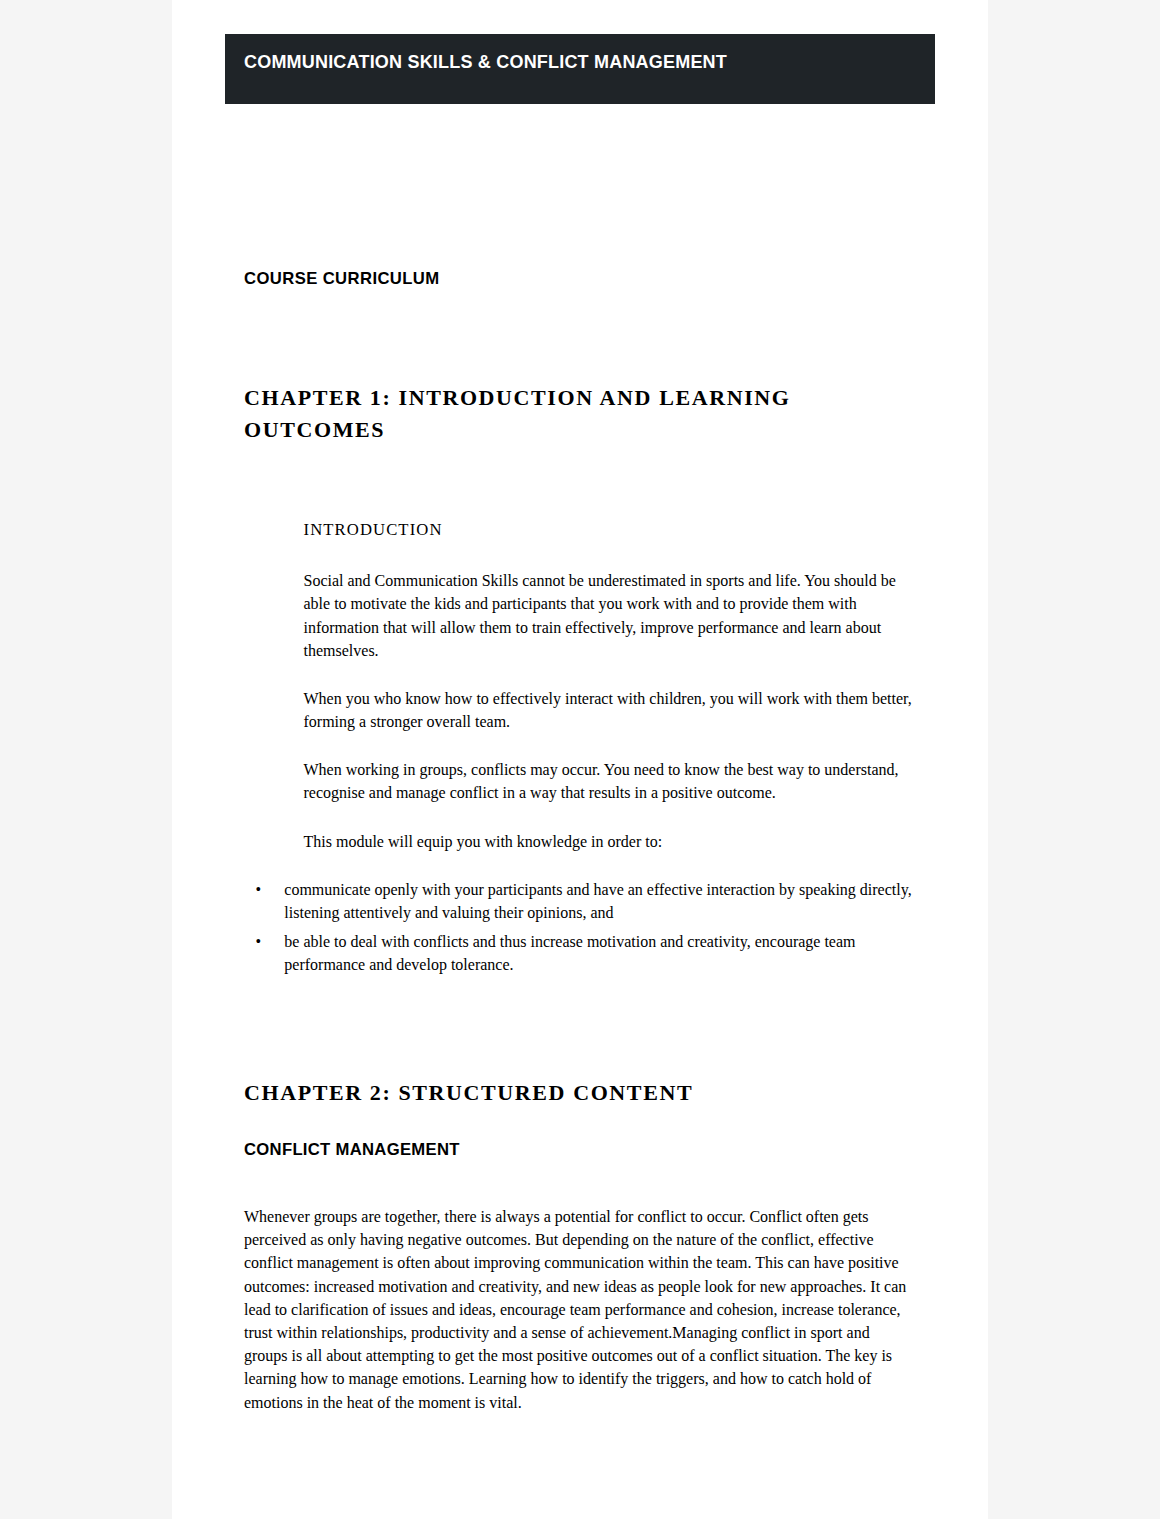COMMUNICATION SKILLS & CONFLICT MANAGEMENT
COURSE CURRICULUM
CHAPTER 1: INTRODUCTION AND LEARNING OUTCOMES
INTRODUCTION
Social and Communication Skills cannot be underestimated in sports and life. You should be able to motivate the kids and participants that you work with and to provide them with information that will allow them to train effectively, improve performance and learn about themselves.
When you who know how to effectively interact with children, you will work with them better, forming a stronger overall team.
When working in groups, conflicts may occur. You need to know the best way to understand, recognise and manage conflict in a way that results in a positive outcome.
This module will equip you with knowledge in order to:
communicate openly with your participants and have an effective interaction by speaking directly, listening attentively and valuing their opinions, and
be able to deal with conflicts and thus increase motivation and creativity, encourage team performance and develop tolerance.
CHAPTER 2: STRUCTURED CONTENT
CONFLICT MANAGEMENT
Whenever groups are together, there is always a potential for conflict to occur. Conflict often gets perceived as only having negative outcomes. But depending on the nature of the conflict, effective conflict management is often about improving communication within the team. This can have positive outcomes: increased motivation and creativity, and new ideas as people look for new approaches. It can lead to clarification of issues and ideas, encourage team performance and cohesion, increase tolerance, trust within relationships, productivity and a sense of achievement.Managing conflict in sport and groups is all about attempting to get the most positive outcomes out of a conflict situation. The key is learning how to manage emotions. Learning how to identify the triggers, and how to catch hold of emotions in the heat of the moment is vital.